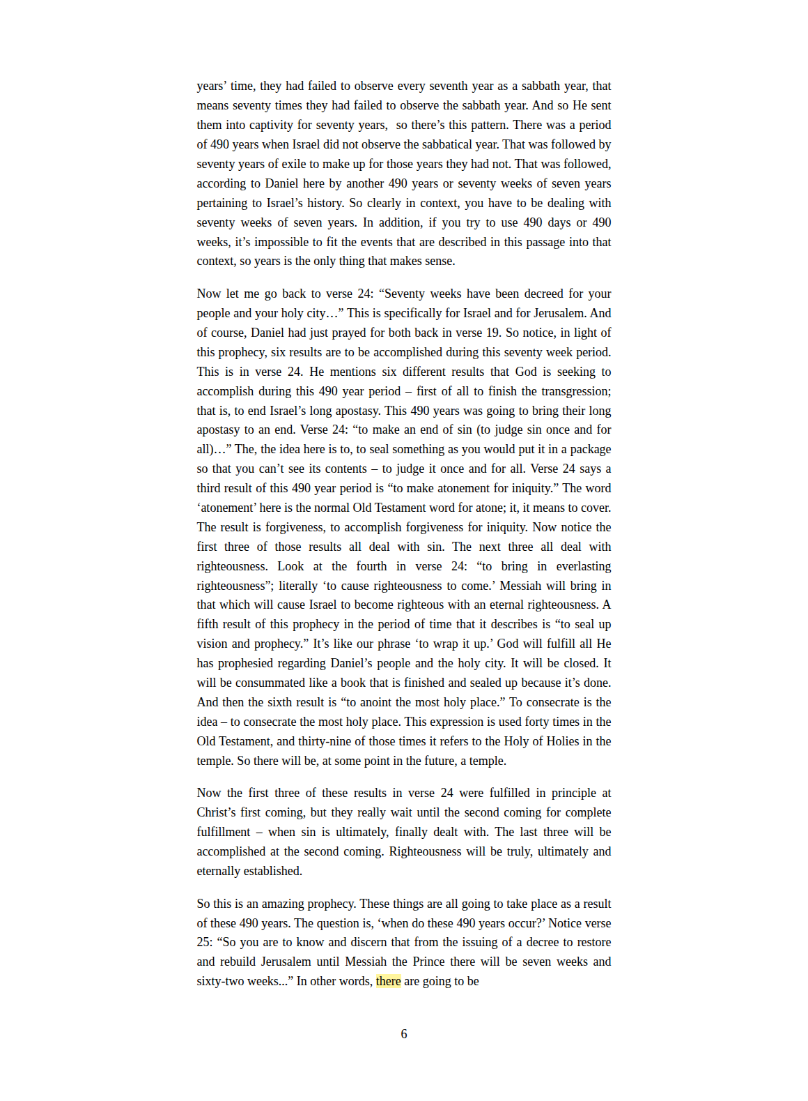years’ time, they had failed to observe every seventh year as a sabbath year, that means seventy times they had failed to observe the sabbath year. And so He sent them into captivity for seventy years, so there’s this pattern. There was a period of 490 years when Israel did not observe the sabbatical year. That was followed by seventy years of exile to make up for those years they had not. That was followed, according to Daniel here by another 490 years or seventy weeks of seven years pertaining to Israel’s history. So clearly in context, you have to be dealing with seventy weeks of seven years. In addition, if you try to use 490 days or 490 weeks, it’s impossible to fit the events that are described in this passage into that context, so years is the only thing that makes sense.
Now let me go back to verse 24: “Seventy weeks have been decreed for your people and your holy city…” This is specifically for Israel and for Jerusalem. And of course, Daniel had just prayed for both back in verse 19. So notice, in light of this prophecy, six results are to be accomplished during this seventy week period. This is in verse 24. He mentions six different results that God is seeking to accomplish during this 490 year period – first of all to finish the transgression; that is, to end Israel’s long apostasy. This 490 years was going to bring their long apostasy to an end. Verse 24: “to make an end of sin (to judge sin once and for all)…” The, the idea here is to, to seal something as you would put it in a package so that you can’t see its contents – to judge it once and for all. Verse 24 says a third result of this 490 year period is “to make atonement for iniquity.” The word ‘atonement’ here is the normal Old Testament word for atone; it, it means to cover. The result is forgiveness, to accomplish forgiveness for iniquity. Now notice the first three of those results all deal with sin. The next three all deal with righteousness. Look at the fourth in verse 24: “to bring in everlasting righteousness”; literally ‘to cause righteousness to come.’ Messiah will bring in that which will cause Israel to become righteous with an eternal righteousness. A fifth result of this prophecy in the period of time that it describes is “to seal up vision and prophecy.” It’s like our phrase ‘to wrap it up.’ God will fulfill all He has prophesied regarding Daniel’s people and the holy city. It will be closed. It will be consummated like a book that is finished and sealed up because it’s done. And then the sixth result is “to anoint the most holy place.” To consecrate is the idea – to consecrate the most holy place. This expression is used forty times in the Old Testament, and thirty-nine of those times it refers to the Holy of Holies in the temple. So there will be, at some point in the future, a temple.
Now the first three of these results in verse 24 were fulfilled in principle at Christ’s first coming, but they really wait until the second coming for complete fulfillment – when sin is ultimately, finally dealt with. The last three will be accomplished at the second coming. Righteousness will be truly, ultimately and eternally established.
So this is an amazing prophecy. These things are all going to take place as a result of these 490 years. The question is, ‘when do these 490 years occur?’ Notice verse 25: “So you are to know and discern that from the issuing of a decree to restore and rebuild Jerusalem until Messiah the Prince there will be seven weeks and sixty-two weeks...” In other words, there are going to be
6